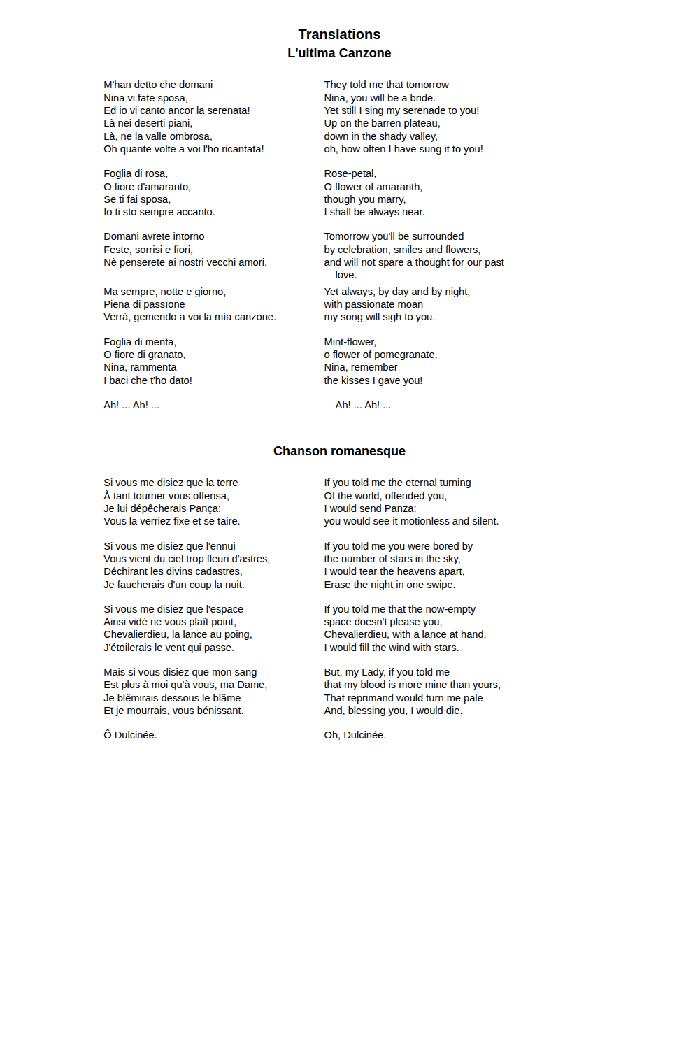Translations
L'ultima Canzone
| M'han detto che domani Nina vi fate sposa, Ed io vi canto ancor la serenata! Là nei deserti piani, Là, ne la valle ombrosa, Oh quante volte a voi l'ho ricantata! | They told me that tomorrow Nina, you will be a bride. Yet still I sing my serenade to you! Up on the barren plateau, down in the shady valley, oh, how often I have sung it to you! |
| Foglia di rosa, O fiore d'amaranto, Se ti fai sposa, Io ti sto sempre accanto. | Rose-petal, O flower of amaranth, though you marry, I shall be always near. |
| Domani avrete intorno Feste, sorrisi e fiori, Nè penserete ai nostri vecchi amori. | Tomorrow you'll be surrounded by celebration, smiles and flowers, and will not spare a thought for our past love. |
| Ma sempre, notte e giorno, Piena di passïone Verrà, gemendo a voi la mía canzone. | Yet always, by day and by night, with passionate moan my song will sigh to you. |
| Foglia di menta, O fiore di granato, Nina, rammenta I baci che t'ho dato! | Mint-flower, o flower of pomegranate, Nina, remember the kisses I gave you! |
| Ah! ... Ah! ... | Ah! ... Ah! ... |
Chanson romanesque
| Si vous me disiez que la terre À tant tourner vous offensa, Je lui dépêcherais Pança: Vous la verriez fixe et se taire. | If you told me the eternal turning Of the world, offended you, I would send Panza: you would see it motionless and silent. |
| Si vous me disiez que l'ennui Vous vient du ciel trop fleuri d'astres, Déchirant les divins cadastres, Je faucherais d'un coup la nuit. | If you told me you were bored by the number of stars in the sky, I would tear the heavens apart, Erase the night in one swipe. |
| Si vous me disiez que l'espace Ainsi vidé ne vous plaît point, Chevalierdieu, la lance au poing, J'étoilerais le vent qui passe. | If you told me that the now-empty space doesn't please you, Chevalierdieu, with a lance at hand, I would fill the wind with stars. |
| Mais si vous disiez que mon sang Est plus à moi qu'à vous, ma Dame, Je blêmirais dessous le blâme Et je mourrais, vous bénissant. | But, my Lady, if you told me that my blood is more mine than yours, That reprimand would turn me pale And, blessing you, I would die. |
| Ô Dulcinée. | Oh, Dulcinée. |